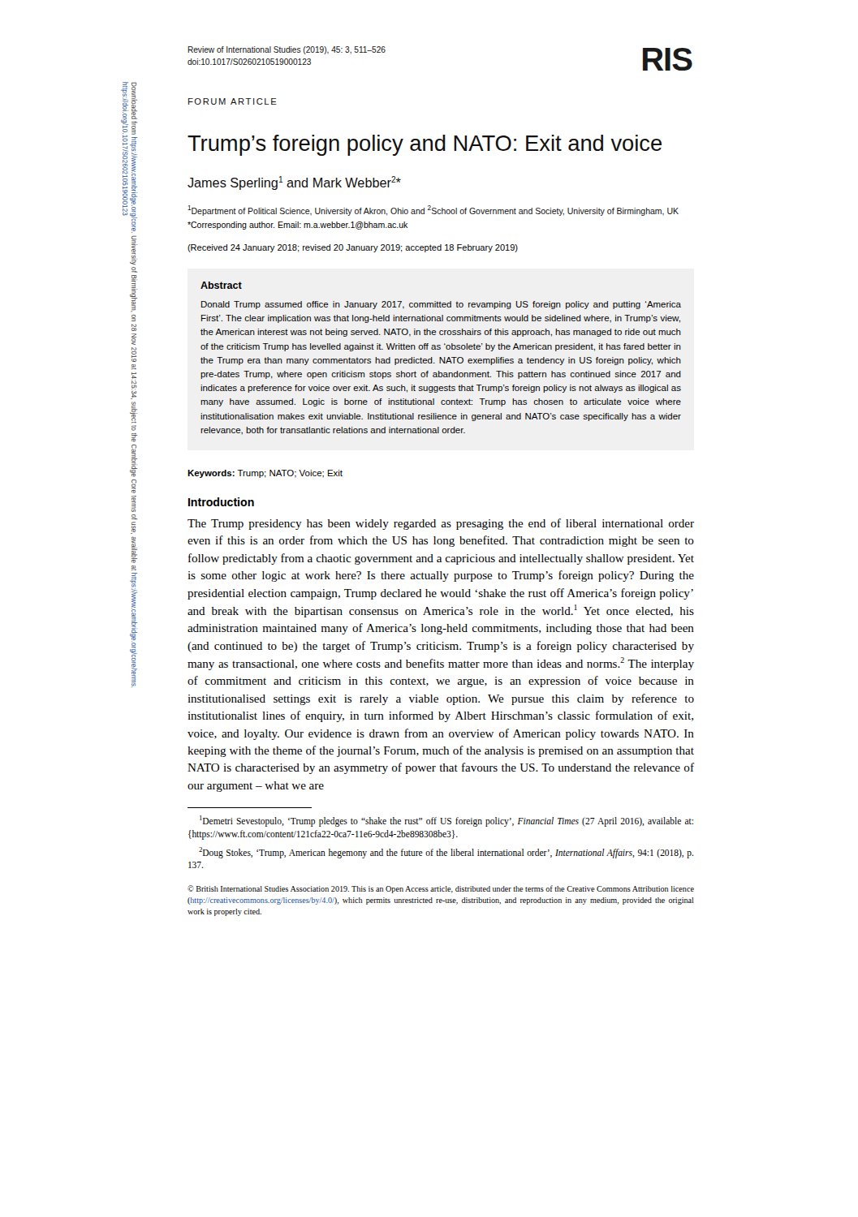Downloaded from https://www.cambridge.org/core. University of Birmingham, on 28 Nov 2019 at 14:25:34, subject to the Cambridge Core terms of use, available at https://www.cambridge.org/core/terms.
https://doi.org/10.1017/S0260210519000123
Review of International Studies (2019), 45: 3, 511–526
doi:10.1017/S0260210519000123
RIS
FORUM ARTICLE
Trump’s foreign policy and NATO: Exit and voice
James Sperling1 and Mark Webber2*
1Department of Political Science, University of Akron, Ohio and 2School of Government and Society, University of Birmingham, UK
*Corresponding author. Email: m.a.webber.1@bham.ac.uk
(Received 24 January 2018; revised 20 January 2019; accepted 18 February 2019)
Abstract
Donald Trump assumed office in January 2017, committed to revamping US foreign policy and putting ‘America First’. The clear implication was that long-held international commitments would be sidelined where, in Trump’s view, the American interest was not being served. NATO, in the crosshairs of this approach, has managed to ride out much of the criticism Trump has levelled against it. Written off as ‘obsolete’ by the American president, it has fared better in the Trump era than many commentators had predicted. NATO exemplifies a tendency in US foreign policy, which pre-dates Trump, where open criticism stops short of abandonment. This pattern has continued since 2017 and indicates a preference for voice over exit. As such, it suggests that Trump’s foreign policy is not always as illogical as many have assumed. Logic is borne of institutional context: Trump has chosen to articulate voice where institutionalisation makes exit unviable. Institutional resilience in general and NATO’s case specifically has a wider relevance, both for transatlantic relations and international order.
Keywords: Trump; NATO; Voice; Exit
Introduction
The Trump presidency has been widely regarded as presaging the end of liberal international order even if this is an order from which the US has long benefited. That contradiction might be seen to follow predictably from a chaotic government and a capricious and intellectually shallow president. Yet is some other logic at work here? Is there actually purpose to Trump’s foreign policy? During the presidential election campaign, Trump declared he would ‘shake the rust off America’s foreign policy’ and break with the bipartisan consensus on America’s role in the world.1 Yet once elected, his administration maintained many of America’s long-held commitments, including those that had been (and continued to be) the target of Trump’s criticism. Trump’s is a foreign policy characterised by many as transactional, one where costs and benefits matter more than ideas and norms.2 The interplay of commitment and criticism in this context, we argue, is an expression of voice because in institutionalised settings exit is rarely a viable option. We pursue this claim by reference to institutionalist lines of enquiry, in turn informed by Albert Hirschman’s classic formulation of exit, voice, and loyalty. Our evidence is drawn from an overview of American policy towards NATO. In keeping with the theme of the journal’s Forum, much of the analysis is premised on an assumption that NATO is characterised by an asymmetry of power that favours the US. To understand the relevance of our argument – what we are
1Demetri Sevestopulo, ‘Trump pledges to “shake the rust” off US foreign policy’, Financial Times (27 April 2016), available at: {https://www.ft.com/content/121cfa22-0ca7-11e6-9cd4-2be898308be3}.
2Doug Stokes, ‘Trump, American hegemony and the future of the liberal international order’, International Affairs, 94:1 (2018), p. 137.
© British International Studies Association 2019. This is an Open Access article, distributed under the terms of the Creative Commons Attribution licence (http://creativecommons.org/licenses/by/4.0/), which permits unrestricted re-use, distribution, and reproduction in any medium, provided the original work is properly cited.